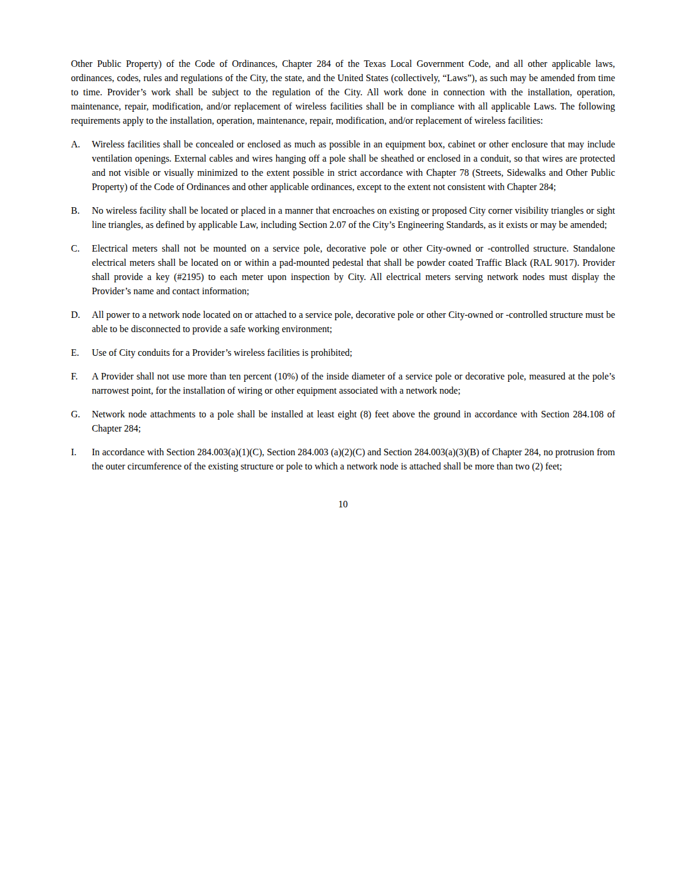Other Public Property) of the Code of Ordinances, Chapter 284 of the Texas Local Government Code, and all other applicable laws, ordinances, codes, rules and regulations of the City, the state, and the United States (collectively, “Laws”), as such may be amended from time to time. Provider’s work shall be subject to the regulation of the City. All work done in connection with the installation, operation, maintenance, repair, modification, and/or replacement of wireless facilities shall be in compliance with all applicable Laws. The following requirements apply to the installation, operation, maintenance, repair, modification, and/or replacement of wireless facilities:
A. Wireless facilities shall be concealed or enclosed as much as possible in an equipment box, cabinet or other enclosure that may include ventilation openings. External cables and wires hanging off a pole shall be sheathed or enclosed in a conduit, so that wires are protected and not visible or visually minimized to the extent possible in strict accordance with Chapter 78 (Streets, Sidewalks and Other Public Property) of the Code of Ordinances and other applicable ordinances, except to the extent not consistent with Chapter 284;
B. No wireless facility shall be located or placed in a manner that encroaches on existing or proposed City corner visibility triangles or sight line triangles, as defined by applicable Law, including Section 2.07 of the City’s Engineering Standards, as it exists or may be amended;
C. Electrical meters shall not be mounted on a service pole, decorative pole or other City-owned or -controlled structure. Standalone electrical meters shall be located on or within a pad-mounted pedestal that shall be powder coated Traffic Black (RAL 9017). Provider shall provide a key (#2195) to each meter upon inspection by City. All electrical meters serving network nodes must display the Provider’s name and contact information;
D. All power to a network node located on or attached to a service pole, decorative pole or other City-owned or -controlled structure must be able to be disconnected to provide a safe working environment;
E. Use of City conduits for a Provider’s wireless facilities is prohibited;
F. A Provider shall not use more than ten percent (10%) of the inside diameter of a service pole or decorative pole, measured at the pole’s narrowest point, for the installation of wiring or other equipment associated with a network node;
G. Network node attachments to a pole shall be installed at least eight (8) feet above the ground in accordance with Section 284.108 of Chapter 284;
I. In accordance with Section 284.003(a)(1)(C), Section 284.003 (a)(2)(C) and Section 284.003(a)(3)(B) of Chapter 284, no protrusion from the outer circumference of the existing structure or pole to which a network node is attached shall be more than two (2) feet;
10